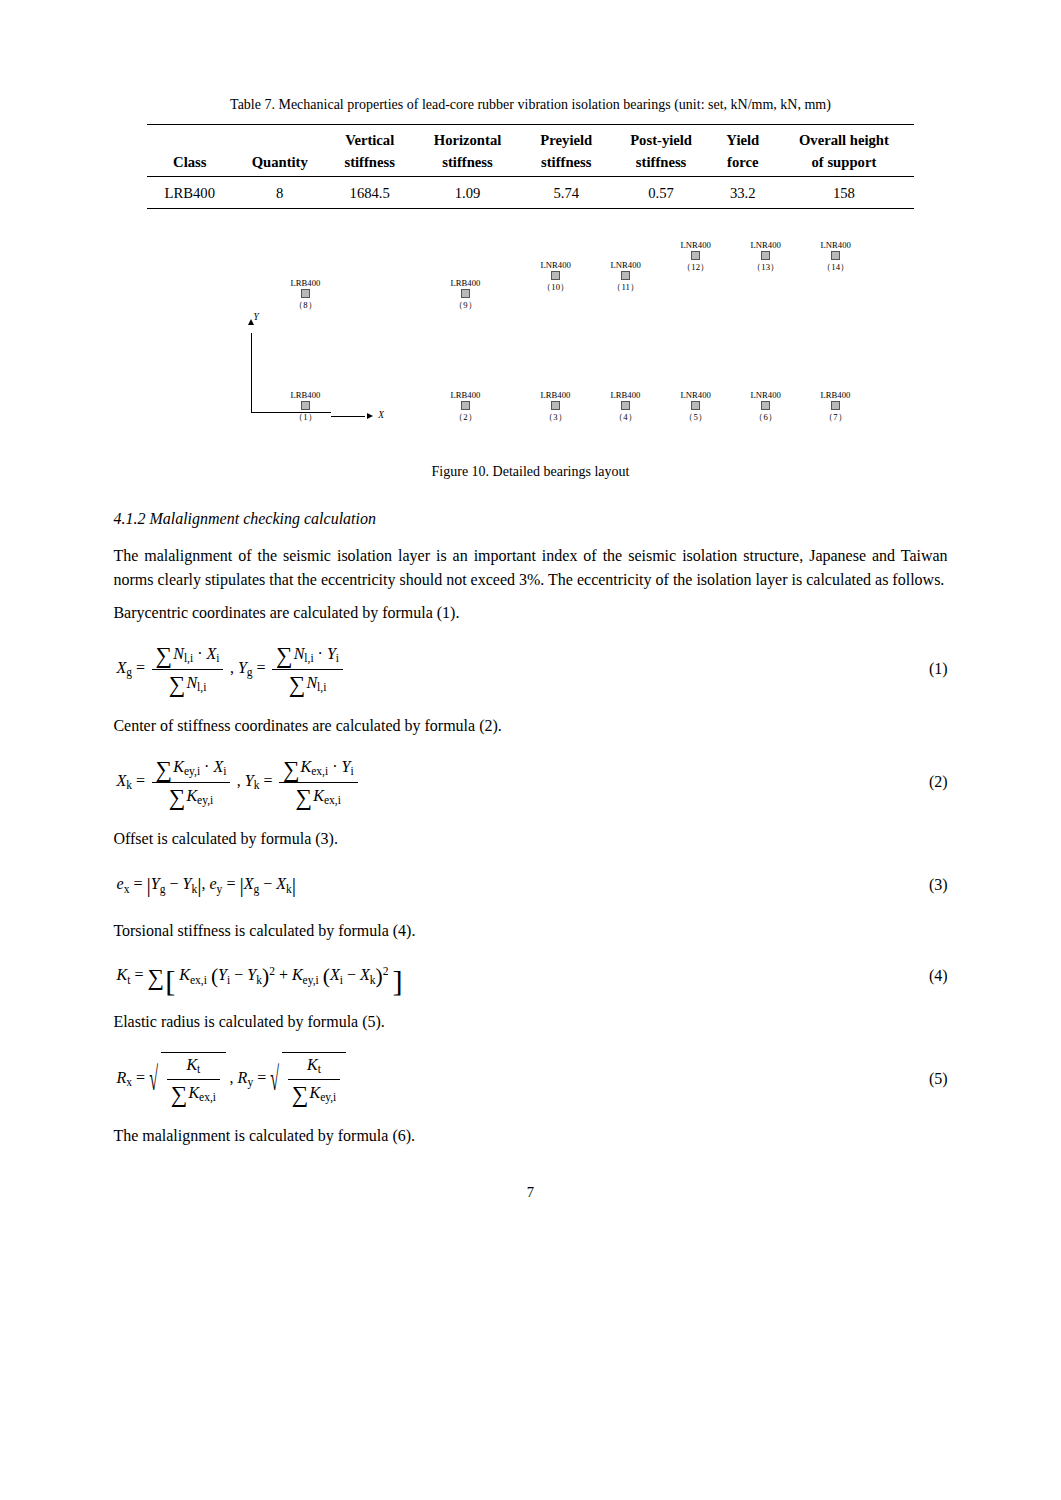Table 7. Mechanical properties of lead-core rubber vibration isolation bearings (unit: set, kN/mm, kN, mm)
| Class | Quantity | Vertical stiffness | Horizontal stiffness | Preyield stiffness | Post-yield stiffness | Yield force | Overall height of support |
| --- | --- | --- | --- | --- | --- | --- | --- |
| LRB400 | 8 | 1684.5 | 1.09 | 5.74 | 0.57 | 33.2 | 158 |
LRB400 （8）
LRB400 （9）
LNR400 （10）
LNR400 （11）
LNR400 （12）
LNR400 （13）
LNR400 （14）
Y
LRB400 （1）
LRB400 （2）
LRB400 （3）
LRB400 （4）
LNR400 （5）
LNR400 （6）
LRB400 （7）
X
Figure 10. Detailed bearings layout
4.1.2 Malalignment checking calculation
The malalignment of the seismic isolation layer is an important index of the seismic isolation structure, Japanese and Taiwan norms clearly stipulates that the eccentricity should not exceed 3%. The eccentricity of the isolation layer is calculated as follows.
Barycentric coordinates are calculated by formula (1).
Xg = ∑Nl,i · Xi ∑Nl,i , Yg = ∑Nl,i · Yi ∑Nl,i
(1)
Center of stiffness coordinates are calculated by formula (2).
Xk = ∑Key,i · Xi ∑Key,i , Yk = ∑Kex,i · Yi ∑Kex,i
(2)
Offset is calculated by formula (3).
ex = |Yg − Yk|, ey = |Xg − Xk|
(3)
Torsional stiffness is calculated by formula (4).
Kt = ∑[ Kex,i (Yi − Yk)2 + Key,i (Xi − Xk)2 ]
(4)
Elastic radius is calculated by formula (5).
Rx = Kt ∑Kex,i , Ry = Kt ∑Key,i
(5)
The malalignment is calculated by formula (6).
7